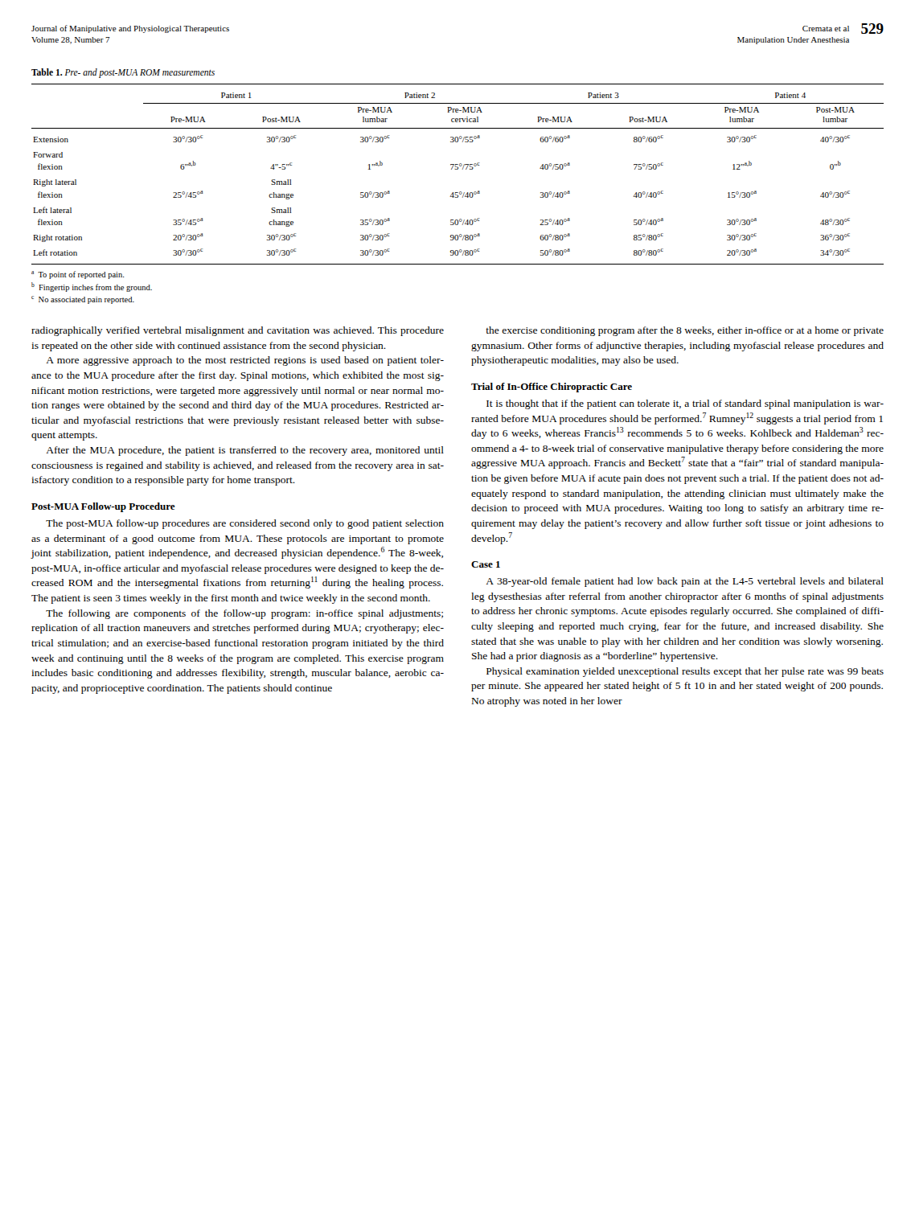Journal of Manipulative and Physiological Therapeutics
Volume 28, Number 7
Cremata et al
Manipulation Under Anesthesia
529
Table 1. Pre- and post-MUA ROM measurements
| | Patient 1 | Patient 2 | Patient 3 | Patient 4 |
| --- | --- | --- | --- | --- |
| | Pre-MUA | Post-MUA | Pre-MUA lumbar | Pre-MUA cervical | Pre-MUA | Post-MUA | Pre-MUA lumbar | Post-MUA lumbar |
| Extension | 30°/30° c | 30°/30° c | 30°/30° c | 30°/55° a | 60°/60° a | 80°/60° c | 30°/30° c | 40°/30° c |
| Forward flexion | 6" a,b | 4"-5" c | 1" a,b | 75°/75° c | 40°/50° a | 75°/50° c | 12" a,b | 0" b |
| Right lateral flexion | 25°/45° a | Small change | 50°/30° a | 45°/40° a | 30°/40° a | 40°/40° c | 15°/30° a | 40°/30° c |
| Left lateral flexion | 35°/45° a | Small change | 35°/30° a | 50°/40° c | 25°/40° a | 50°/40° a | 30°/30° a | 48°/30° c |
| Right rotation | 20°/30° a | 30°/30° c | 30°/30° c | 90°/80° a | 60°/80° a | 85°/80° c | 30°/30° c | 36°/30° c |
| Left rotation | 30°/30° c | 30°/30° c | 30°/30° c | 90°/80° c | 50°/80° a | 80°/80° c | 20°/30° a | 34°/30° c |
a To point of reported pain.
b Fingertip inches from the ground.
c No associated pain reported.
radiographically verified vertebral misalignment and cavitation was achieved. This procedure is repeated on the other side with continued assistance from the second physician.
A more aggressive approach to the most restricted regions is used based on patient tolerance to the MUA procedure after the first day. Spinal motions, which exhibited the most significant motion restrictions, were targeted more aggressively until normal or near normal motion ranges were obtained by the second and third day of the MUA procedures. Restricted articular and myofascial restrictions that were previously resistant released better with subsequent attempts.
After the MUA procedure, the patient is transferred to the recovery area, monitored until consciousness is regained and stability is achieved, and released from the recovery area in satisfactory condition to a responsible party for home transport.
Post-MUA Follow-up Procedure
The post-MUA follow-up procedures are considered second only to good patient selection as a determinant of a good outcome from MUA. These protocols are important to promote joint stabilization, patient independence, and decreased physician dependence.6 The 8-week, post-MUA, in-office articular and myofascial release procedures were designed to keep the decreased ROM and the intersegmental fixations from returning11 during the healing process. The patient is seen 3 times weekly in the first month and twice weekly in the second month.
The following are components of the follow-up program: in-office spinal adjustments; replication of all traction maneuvers and stretches performed during MUA; cryotherapy; electrical stimulation; and an exercise-based functional restoration program initiated by the third week and continuing until the 8 weeks of the program are completed. This exercise program includes basic conditioning and addresses flexibility, strength, muscular balance, aerobic capacity, and proprioceptive coordination. The patients should continue
the exercise conditioning program after the 8 weeks, either in-office or at a home or private gymnasium. Other forms of adjunctive therapies, including myofascial release procedures and physiotherapeutic modalities, may also be used.
Trial of In-Office Chiropractic Care
It is thought that if the patient can tolerate it, a trial of standard spinal manipulation is warranted before MUA procedures should be performed.7 Rumney12 suggests a trial period from 1 day to 6 weeks, whereas Francis13 recommends 5 to 6 weeks. Kohlbeck and Haldeman3 recommend a 4- to 8-week trial of conservative manipulative therapy before considering the more aggressive MUA approach. Francis and Beckett7 state that a “fair” trial of standard manipulation be given before MUA if acute pain does not prevent such a trial. If the patient does not adequately respond to standard manipulation, the attending clinician must ultimately make the decision to proceed with MUA procedures. Waiting too long to satisfy an arbitrary time requirement may delay the patient’s recovery and allow further soft tissue or joint adhesions to develop.7
Case 1
A 38-year-old female patient had low back pain at the L4-5 vertebral levels and bilateral leg dysesthesias after referral from another chiropractor after 6 months of spinal adjustments to address her chronic symptoms. Acute episodes regularly occurred. She complained of difficulty sleeping and reported much crying, fear for the future, and increased disability. She stated that she was unable to play with her children and her condition was slowly worsening. She had a prior diagnosis as a “borderline” hypertensive.
Physical examination yielded unexceptional results except that her pulse rate was 99 beats per minute. She appeared her stated height of 5 ft 10 in and her stated weight of 200 pounds. No atrophy was noted in her lower